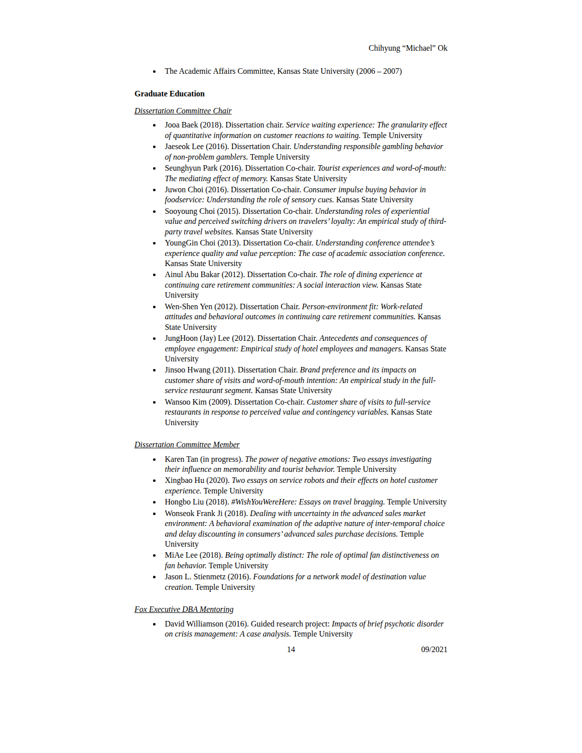Chihyung “Michael” Ok
The Academic Affairs Committee, Kansas State University (2006 – 2007)
Graduate Education
Dissertation Committee Chair
Jooa Baek (2018). Dissertation chair. Service waiting experience: The granularity effect of quantitative information on customer reactions to waiting. Temple University
Jaeseok Lee (2016). Dissertation Chair. Understanding responsible gambling behavior of non-problem gamblers. Temple University
Seunghyun Park (2016). Dissertation Co-chair. Tourist experiences and word-of-mouth: The mediating effect of memory. Kansas State University
Juwon Choi (2016). Dissertation Co-chair. Consumer impulse buying behavior in foodservice: Understanding the role of sensory cues. Kansas State University
Sooyoung Choi (2015). Dissertation Co-chair. Understanding roles of experiential value and perceived switching drivers on travelers’ loyalty: An empirical study of third-party travel websites. Kansas State University
YoungGin Choi (2013). Dissertation Co-chair. Understanding conference attendee’s experience quality and value perception: The case of academic association conference. Kansas State University
Ainul Abu Bakar (2012). Dissertation Co-chair. The role of dining experience at continuing care retirement communities: A social interaction view. Kansas State University
Wen-Shen Yen (2012). Dissertation Chair. Person-environment fit: Work-related attitudes and behavioral outcomes in continuing care retirement communities. Kansas State University
JungHoon (Jay) Lee (2012). Dissertation Chair. Antecedents and consequences of employee engagement: Empirical study of hotel employees and managers. Kansas State University
Jinsoo Hwang (2011). Dissertation Chair. Brand preference and its impacts on customer share of visits and word-of-mouth intention: An empirical study in the full-service restaurant segment. Kansas State University
Wansoo Kim (2009). Dissertation Co-chair. Customer share of visits to full-service restaurants in response to perceived value and contingency variables. Kansas State University
Dissertation Committee Member
Karen Tan (in progress). The power of negative emotions: Two essays investigating their influence on memorability and tourist behavior. Temple University
Xingbao Hu (2020). Two essays on service robots and their effects on hotel customer experience. Temple University
Hongbo Liu (2018). #WishYouWereHere: Essays on travel bragging. Temple University
Wonseok Frank Ji (2018). Dealing with uncertainty in the advanced sales market environment: A behavioral examination of the adaptive nature of inter-temporal choice and delay discounting in consumers’ advanced sales purchase decisions. Temple University
MiAe Lee (2018). Being optimally distinct: The role of optimal fan distinctiveness on fan behavior. Temple University
Jason L. Stienmetz (2016). Foundations for a network model of destination value creation. Temple University
Fox Executive DBA Mentoring
David Williamson (2016). Guided research project: Impacts of brief psychotic disorder on crisis management: A case analysis. Temple University
14
09/2021